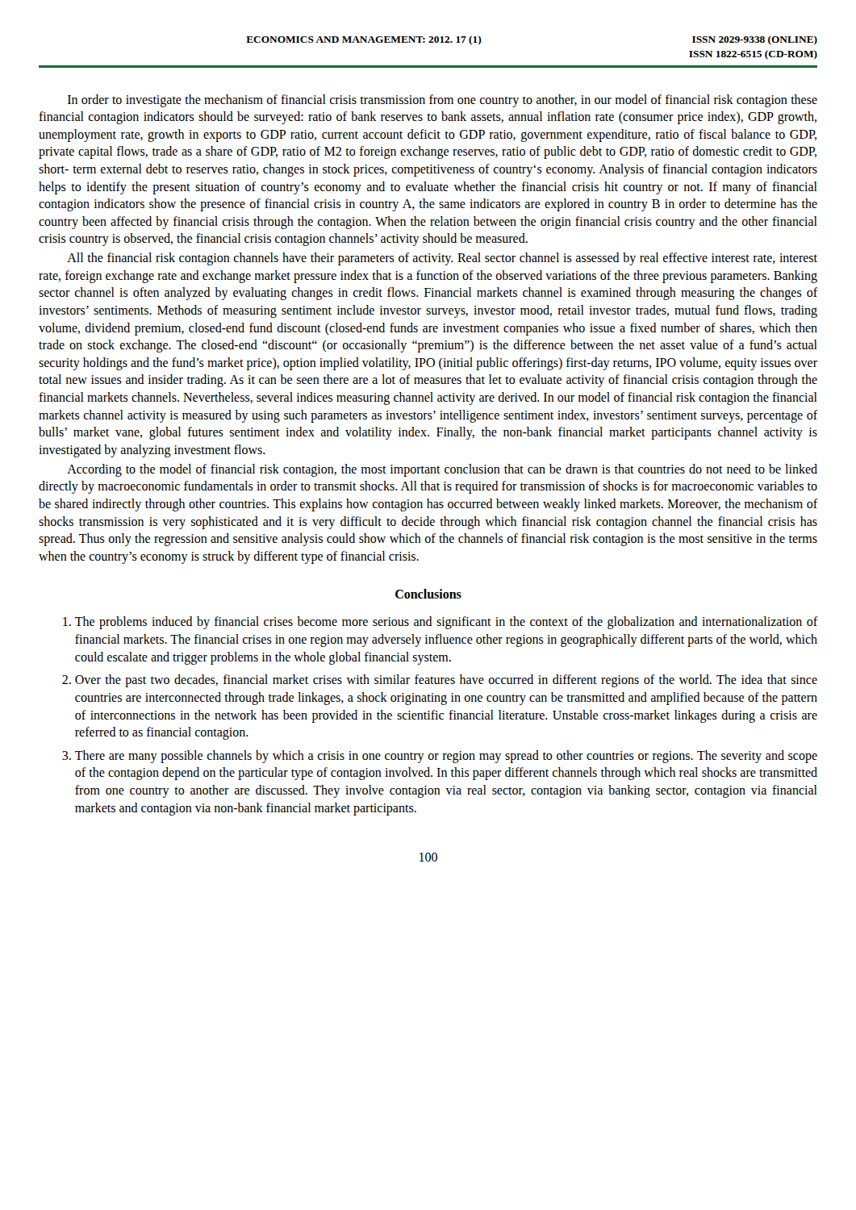ECONOMICS AND MANAGEMENT: 2012. 17 (1)
ISSN 2029-9338 (ONLINE)
ISSN 1822-6515 (CD-ROM)
In order to investigate the mechanism of financial crisis transmission from one country to another, in our model of financial risk contagion these financial contagion indicators should be surveyed: ratio of bank reserves to bank assets, annual inflation rate (consumer price index), GDP growth, unemployment rate, growth in exports to GDP ratio, current account deficit to GDP ratio, government expenditure, ratio of fiscal balance to GDP, private capital flows, trade as a share of GDP, ratio of M2 to foreign exchange reserves, ratio of public debt to GDP, ratio of domestic credit to GDP, short- term external debt to reserves ratio, changes in stock prices, competitiveness of country‘s economy. Analysis of financial contagion indicators helps to identify the present situation of country’s economy and to evaluate whether the financial crisis hit country or not. If many of financial contagion indicators show the presence of financial crisis in country A, the same indicators are explored in country B in order to determine has the country been affected by financial crisis through the contagion. When the relation between the origin financial crisis country and the other financial crisis country is observed, the financial crisis contagion channels’ activity should be measured.
All the financial risk contagion channels have their parameters of activity. Real sector channel is assessed by real effective interest rate, interest rate, foreign exchange rate and exchange market pressure index that is a function of the observed variations of the three previous parameters. Banking sector channel is often analyzed by evaluating changes in credit flows. Financial markets channel is examined through measuring the changes of investors’ sentiments. Methods of measuring sentiment include investor surveys, investor mood, retail investor trades, mutual fund flows, trading volume, dividend premium, closed-end fund discount (closed-end funds are investment companies who issue a fixed number of shares, which then trade on stock exchange. The closed-end “discount“ (or occasionally “premium”) is the difference between the net asset value of a fund’s actual security holdings and the fund’s market price), option implied volatility, IPO (initial public offerings) first-day returns, IPO volume, equity issues over total new issues and insider trading. As it can be seen there are a lot of measures that let to evaluate activity of financial crisis contagion through the financial markets channels. Nevertheless, several indices measuring channel activity are derived. In our model of financial risk contagion the financial markets channel activity is measured by using such parameters as investors’ intelligence sentiment index, investors’ sentiment surveys, percentage of bulls’ market vane, global futures sentiment index and volatility index. Finally, the non-bank financial market participants channel activity is investigated by analyzing investment flows.
According to the model of financial risk contagion, the most important conclusion that can be drawn is that countries do not need to be linked directly by macroeconomic fundamentals in order to transmit shocks. All that is required for transmission of shocks is for macroeconomic variables to be shared indirectly through other countries. This explains how contagion has occurred between weakly linked markets. Moreover, the mechanism of shocks transmission is very sophisticated and it is very difficult to decide through which financial risk contagion channel the financial crisis has spread. Thus only the regression and sensitive analysis could show which of the channels of financial risk contagion is the most sensitive in the terms when the country’s economy is struck by different type of financial crisis.
Conclusions
The problems induced by financial crises become more serious and significant in the context of the globalization and internationalization of financial markets. The financial crises in one region may adversely influence other regions in geographically different parts of the world, which could escalate and trigger problems in the whole global financial system.
Over the past two decades, financial market crises with similar features have occurred in different regions of the world. The idea that since countries are interconnected through trade linkages, a shock originating in one country can be transmitted and amplified because of the pattern of interconnections in the network has been provided in the scientific financial literature. Unstable cross-market linkages during a crisis are referred to as financial contagion.
There are many possible channels by which a crisis in one country or region may spread to other countries or regions. The severity and scope of the contagion depend on the particular type of contagion involved. In this paper different channels through which real shocks are transmitted from one country to another are discussed. They involve contagion via real sector, contagion via banking sector, contagion via financial markets and contagion via non-bank financial market participants.
100